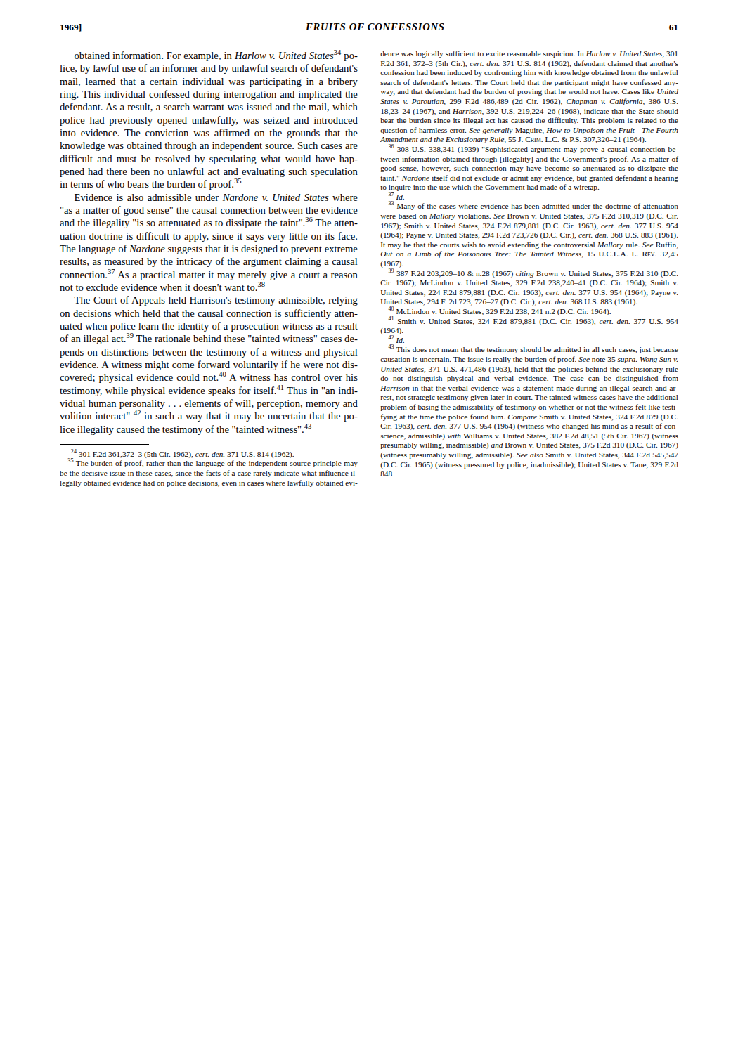1969] FRUITS OF CONFESSIONS 61
obtained information. For example, in Harlow v. United States34 police, by lawful use of an informer and by unlawful search of defendant's mail, learned that a certain individual was participating in a bribery ring. This individual confessed during interrogation and implicated the defendant. As a result, a search warrant was issued and the mail, which police had previously opened unlawfully, was seized and introduced into evidence. The conviction was affirmed on the grounds that the knowledge was obtained through an independent source. Such cases are difficult and must be resolved by speculating what would have happened had there been no unlawful act and evaluating such speculation in terms of who bears the burden of proof.35
Evidence is also admissible under Nardone v. United States where "as a matter of good sense" the causal connection between the evidence and the illegality "is so attenuated as to dissipate the taint".36 The attenuation doctrine is difficult to apply, since it says very little on its face. The language of Nardone suggests that it is designed to prevent extreme results, as measured by the intricacy of the argument claiming a causal connection.37 As a practical matter it may merely give a court a reason not to exclude evidence when it doesn't want to.38
The Court of Appeals held Harrison's testimony admissible, relying on decisions which held that the causal connection is sufficiently attenuated when police learn the identity of a prosecution witness as a result of an illegal act.39 The rationale behind these "tainted witness" cases depends on distinctions between the testimony of a witness and physical evidence. A witness might come forward voluntarily if he were not discovered; physical evidence could not.40 A witness has control over his testimony, while physical evidence speaks for itself.41 Thus in "an individual human personality . . . elements of will, perception, memory and volition interact" 42 in such a way that it may be uncertain that the police illegality caused the testimony of the "tainted witness".43
24 301 F.2d 361,372–3 (5th Cir. 1962), cert. den. 371 U.S. 814 (1962).
35 The burden of proof, rather than the language of the independent source principle may be the decisive issue in these cases, since the facts of a case rarely indicate what influence illegally obtained evidence had on police decisions, even in cases where lawfully obtained evidence was logically sufficient to excite reasonable suspicion. In Harlow v. United States, 301 F.2d 361, 372–3 (5th Cir.), cert. den. 371 U.S. 814 (1962), defendant claimed that another's confession had been induced by confronting him with knowledge obtained from the unlawful search of defendant's letters. The Court held that the participant might have confessed anyway, and that defendant had the burden of proving that he would not have. Cases like United States v. Paroutian, 299 F.2d 486,489 (2d Cir. 1962), Chapman v. California, 386 U.S. 18,23–24 (1967), and Harrison, 392 U.S. 219,224–26 (1968), indicate that the State should bear the burden since its illegal act has caused the difficulty. This problem is related to the question of harmless error. See generally Maguire, How to Unpoison the Fruit—The Fourth Amendment and the Exclusionary Rule, 55 J. Crim. L.C. & P.S. 307,320–21 (1964).
36 308 U.S. 338,341 (1939) "Sophisticated argument may prove a causal connection between information obtained through [illegality] and the Government's proof. As a matter of good sense, however, such connection may have become so attenuated as to dissipate the taint." Nardone itself did not exclude or admit any evidence, but granted defendant a hearing to inquire into the use which the Government had made of a wiretap.
37 Id.
33 Many of the cases where evidence has been admitted under the doctrine of attenuation were based on Mallory violations. See Brown v. United States, 375 F.2d 310,319 (D.C. Cir. 1967); Smith v. United States, 324 F.2d 879,881 (D.C. Cir. 1963), cert. den. 377 U.S. 954 (1964); Payne v. United States, 294 F.2d 723,726 (D.C. Cir.), cert. den. 368 U.S. 883 (1961). It may be that the courts wish to avoid extending the controversial Mallory rule. See Ruffin, Out on a Limb of the Poisonous Tree: The Tainted Witness, 15 U.C.L.A. L. Rev. 32,45 (1967).
39 387 F.2d 203,209–10 & n.28 (1967) citing Brown v. United States, 375 F.2d 310 (D.C. Cir. 1967); McLindon v. United States, 329 F.2d 238,240–41 (D.C. Cir. 1964); Smith v. United States, 224 F.2d 879,881 (D.C. Cir. 1963), cert. den. 377 U.S. 954 (1964); Payne v. United States, 294 F. 2d 723, 726–27 (D.C. Cir.), cert. den. 368 U.S. 883 (1961).
40 McLindon v. United States, 329 F.2d 238, 241 n.2 (D.C. Cir. 1964).
41 Smith v. United States, 324 F.2d 879,881 (D.C. Cir. 1963), cert. den. 377 U.S. 954 (1964).
42 Id.
43 This does not mean that the testimony should be admitted in all such cases, just because causation is uncertain. The issue is really the burden of proof. See note 35 supra. Wong Sun v. United States, 371 U.S. 471,486 (1963), held that the policies behind the exclusionary rule do not distinguish physical and verbal evidence. The case can be distinguished from Harrison in that the verbal evidence was a statement made during an illegal search and arrest, not strategic testimony given later in court. The tainted witness cases have the additional problem of basing the admissibility of testimony on whether or not the witness felt like testifying at the time the police found him. Compare Smith v. United States, 324 F.2d 879 (D.C. Cir. 1963), cert. den. 377 U.S. 954 (1964) (witness who changed his mind as a result of conscience, admissible) with Williams v. United States, 382 F.2d 48,51 (5th Cir. 1967) (witness presumably willing, inadmissible) and Brown v. United States, 375 F.2d 310 (D.C. Cir. 1967) (witness presumably willing, admissible). See also Smith v. United States, 344 F.2d 545,547 (D.C. Cir. 1965) (witness pressured by police, inadmissible); United States v. Tane, 329 F.2d 848